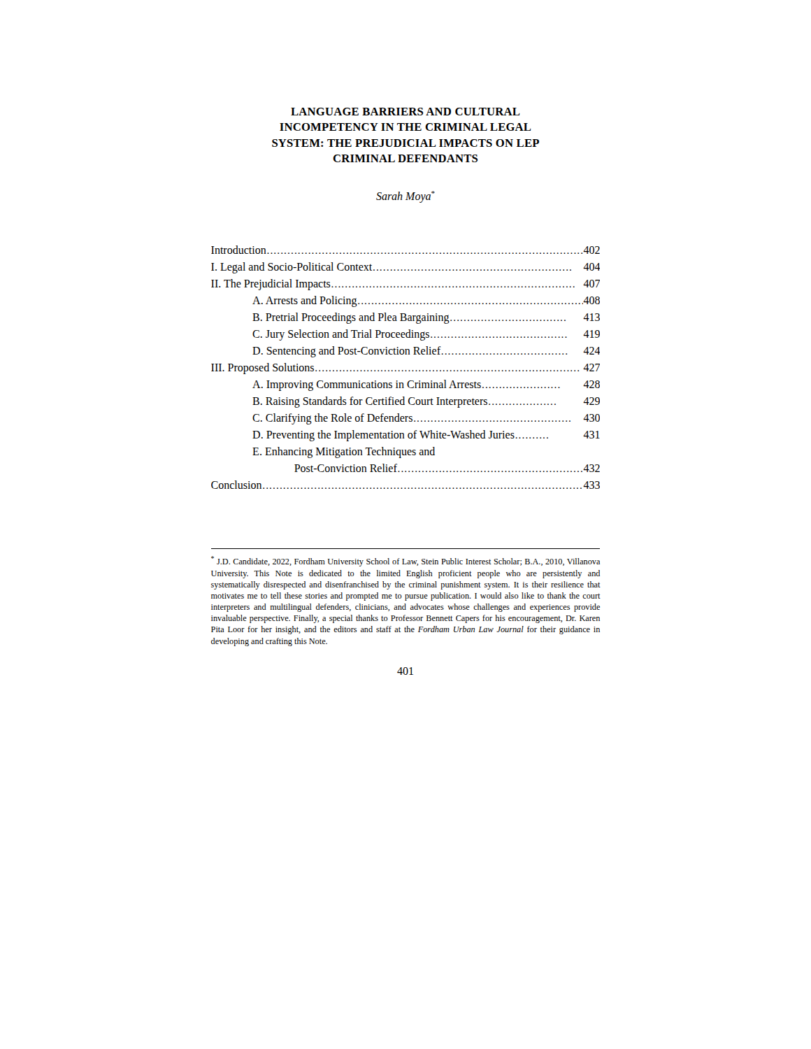Language Barriers and Cultural
Incompetency in the Criminal Legal
System: The Prejudicial Impacts on LEP
Criminal Defendants
Sarah Moya*
Introduction................................................................................................ 402
I. Legal and Socio-Political Context.......................................................... 404
II. The Prejudicial Impacts....................................................................... 407
A. Arrests and Policing.................................................................. 408
B. Pretrial Proceedings and Plea Bargaining.................................. 413
C. Jury Selection and Trial Proceedings........................................ 419
D. Sentencing and Post-Conviction Relief..................................... 424
III. Proposed Solutions............................................................................. 427
A. Improving Communications in Criminal Arrests....................... 428
B. Raising Standards for Certified Court Interpreters.................... 429
C. Clarifying the Role of Defenders.............................................. 430
D. Preventing the Implementation of White-Washed Juries.......... 431
E. Enhancing Mitigation Techniques and
Post-Conviction Relief........................................................... 432
Conclusion................................................................................................ 433
* J.D. Candidate, 2022, Fordham University School of Law, Stein Public Interest Scholar; B.A., 2010, Villanova University. This Note is dedicated to the limited English proficient people who are persistently and systematically disrespected and disenfranchised by the criminal punishment system. It is their resilience that motivates me to tell these stories and prompted me to pursue publication. I would also like to thank the court interpreters and multilingual defenders, clinicians, and advocates whose challenges and experiences provide invaluable perspective. Finally, a special thanks to Professor Bennett Capers for his encouragement, Dr. Karen Pita Loor for her insight, and the editors and staff at the Fordham Urban Law Journal for their guidance in developing and crafting this Note.
401